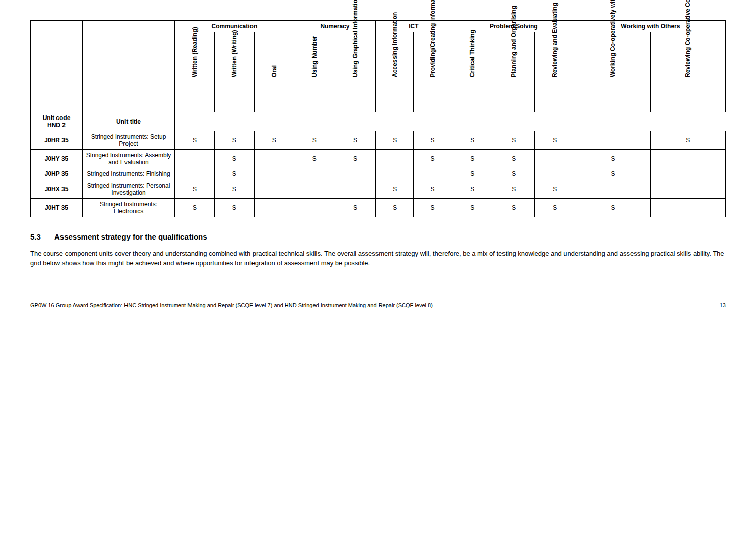| | | Communication | Numeracy | ICT | Problem Solving | Working with Others |
| --- | --- | --- | --- | --- | --- | --- |
| Written (Reading) | Written (Writing) | Oral | Using Number | Using Graphical Information | Accessing Information | Providing/Creating Information | Critical Thinking | Planning and Organising | Reviewing and Evaluating | Working Co-operatively with Others | Reviewing Co-operative Contribution |
| Unit code HND 2 | Unit title | |
| J0HR 35 | Stringed Instruments: Setup Project | S | S | S | S | S | S | S | S | S | S | | S |
| J0HY 35 | Stringed Instruments: Assembly and Evaluation | | S | | S | S | | S | S | S | | S | |
| J0HP 35 | Stringed Instruments: Finishing | | S | | | | | | S | S | | S | |
| J0HX 35 | Stringed Instruments: Personal Investigation | S | S | | | | S | S | S | S | S | | |
| J0HT 35 | Stringed Instruments: Electronics | S | S | | | S | S | S | S | S | S | S | |
5.3 Assessment strategy for the qualifications
The course component units cover theory and understanding combined with practical technical skills. The overall assessment strategy will, therefore, be a mix of testing knowledge and understanding and assessing practical skills ability. The grid below shows how this might be achieved and where opportunities for integration of assessment may be possible.
GP0W 16 Group Award Specification: HNC Stringed Instrument Making and Repair (SCQF level 7) and HND Stringed Instrument Making and Repair (SCQF level 8) 13